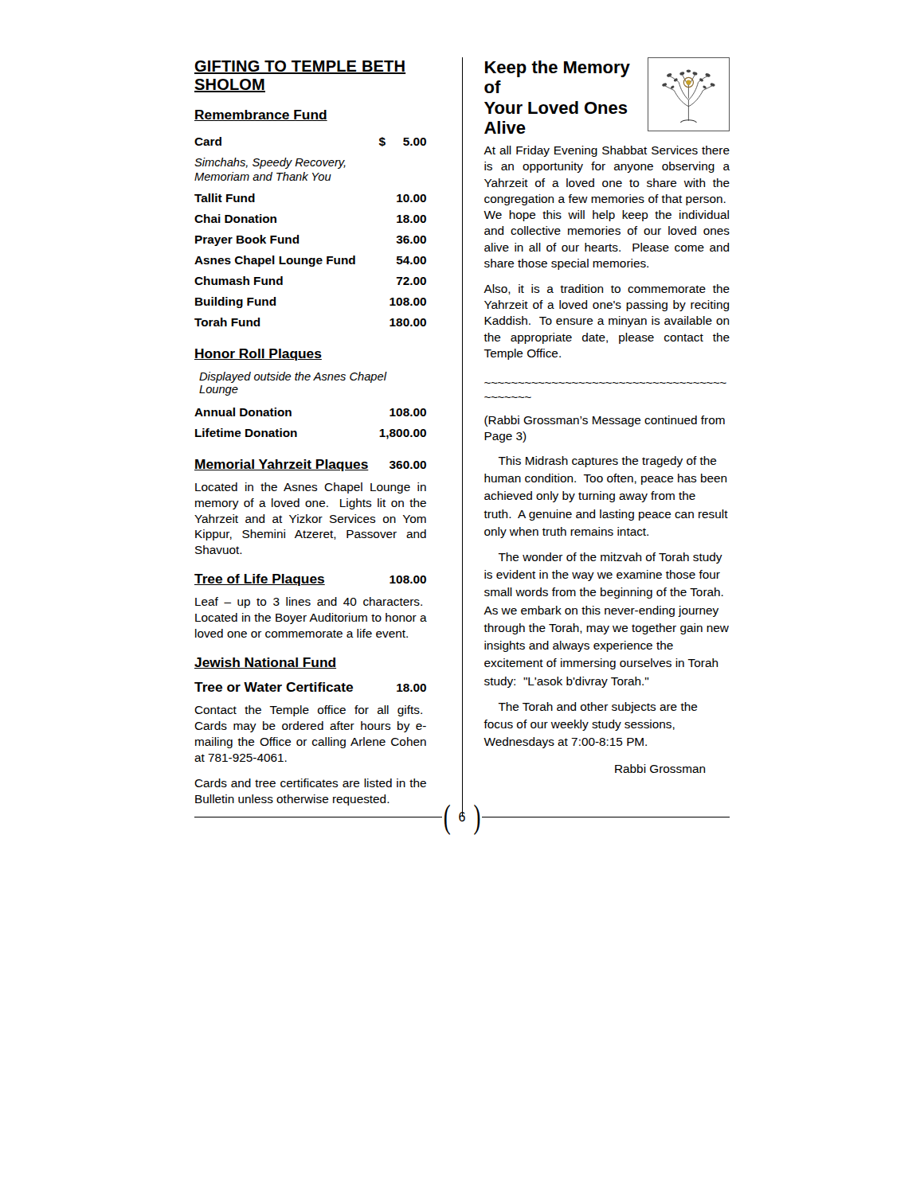GIFTING TO TEMPLE BETH SHOLOM
Remembrance Fund
| Card | $ | 5.00 |
| Simchahs, Speedy Recovery, Memoriam and Thank You |
| Tallit Fund | | 10.00 |
| Chai Donation | | 18.00 |
| Prayer Book Fund | | 36.00 |
| Asnes Chapel Lounge Fund | | 54.00 |
| Chumash Fund | | 72.00 |
| Building Fund | | 108.00 |
| Torah Fund | | 180.00 |
Honor Roll Plaques
Displayed outside the Asnes Chapel Lounge
| Annual Donation | 108.00 |
| Lifetime Donation | 1,800.00 |
Memorial Yahrzeit Plaques 360.00
Located in the Asnes Chapel Lounge in memory of a loved one. Lights lit on the Yahrzeit and at Yizkor Services on Yom Kippur, Shemini Atzeret, Passover and Shavuot.
Tree of Life Plaques 108.00
Leaf – up to 3 lines and 40 characters. Located in the Boyer Auditorium to honor a loved one or commemorate a life event.
Jewish National Fund
Tree or Water Certificate 18.00
Contact the Temple office for all gifts. Cards may be ordered after hours by e-mailing the Office or calling Arlene Cohen at 781-925-4061.
Cards and tree certificates are listed in the Bulletin unless otherwise requested.
Keep the Memory of
Your Loved Ones Alive
At all Friday Evening Shabbat Services there is an opportunity for anyone observing a Yahrzeit of a loved one to share with the congregation a few memories of that person. We hope this will help keep the individual and collective memories of our loved ones alive in all of our hearts. Please come and share those special memories.
Also, it is a tradition to commemorate the Yahrzeit of a loved one's passing by reciting Kaddish. To ensure a minyan is available on the appropriate date, please contact the Temple Office.
~~~~~~~~~~~~~~~~~~~~~~~~~~~~~~~~~~~~~~~~~~~
(Rabbi Grossman’s Message continued from Page 3)
This Midrash captures the tragedy of the human condition. Too often, peace has been achieved only by turning away from the truth. A genuine and lasting peace can result only when truth remains intact.
The wonder of the mitzvah of Torah study is evident in the way we examine those four small words from the beginning of the Torah. As we embark on this never-ending journey through the Torah, may we together gain new insights and always experience the excitement of immersing ourselves in Torah study: "L'asok b'divray Torah."
The Torah and other subjects are the focus of our weekly study sessions, Wednesdays at 7:00-8:15 PM.
Rabbi Grossman
(6)